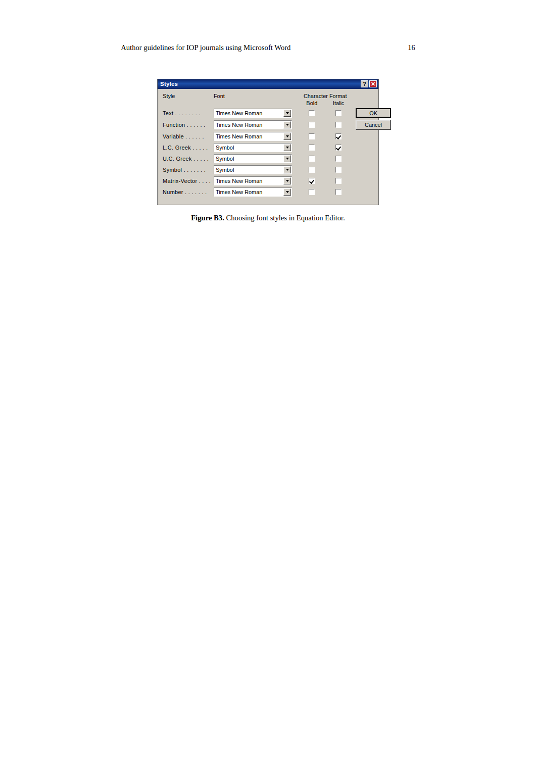Author guidelines for IOP journals using Microsoft Word
16
Styles
?
✕
Style
Font
Character Format
Bold
Italic
Text . . . . . . . .
Times New Roman
OK
Function . . . . . .
Times New Roman
Cancel
Variable . . . . . .
Times New Roman
L.C. Greek . . . . .
Symbol
U.C. Greek . . . . .
Symbol
Symbol . . . . . . .
Symbol
Matrix-Vector . . . .
Times New Roman
Number . . . . . . .
Times New Roman
Figure B3. Choosing font styles in Equation Editor.